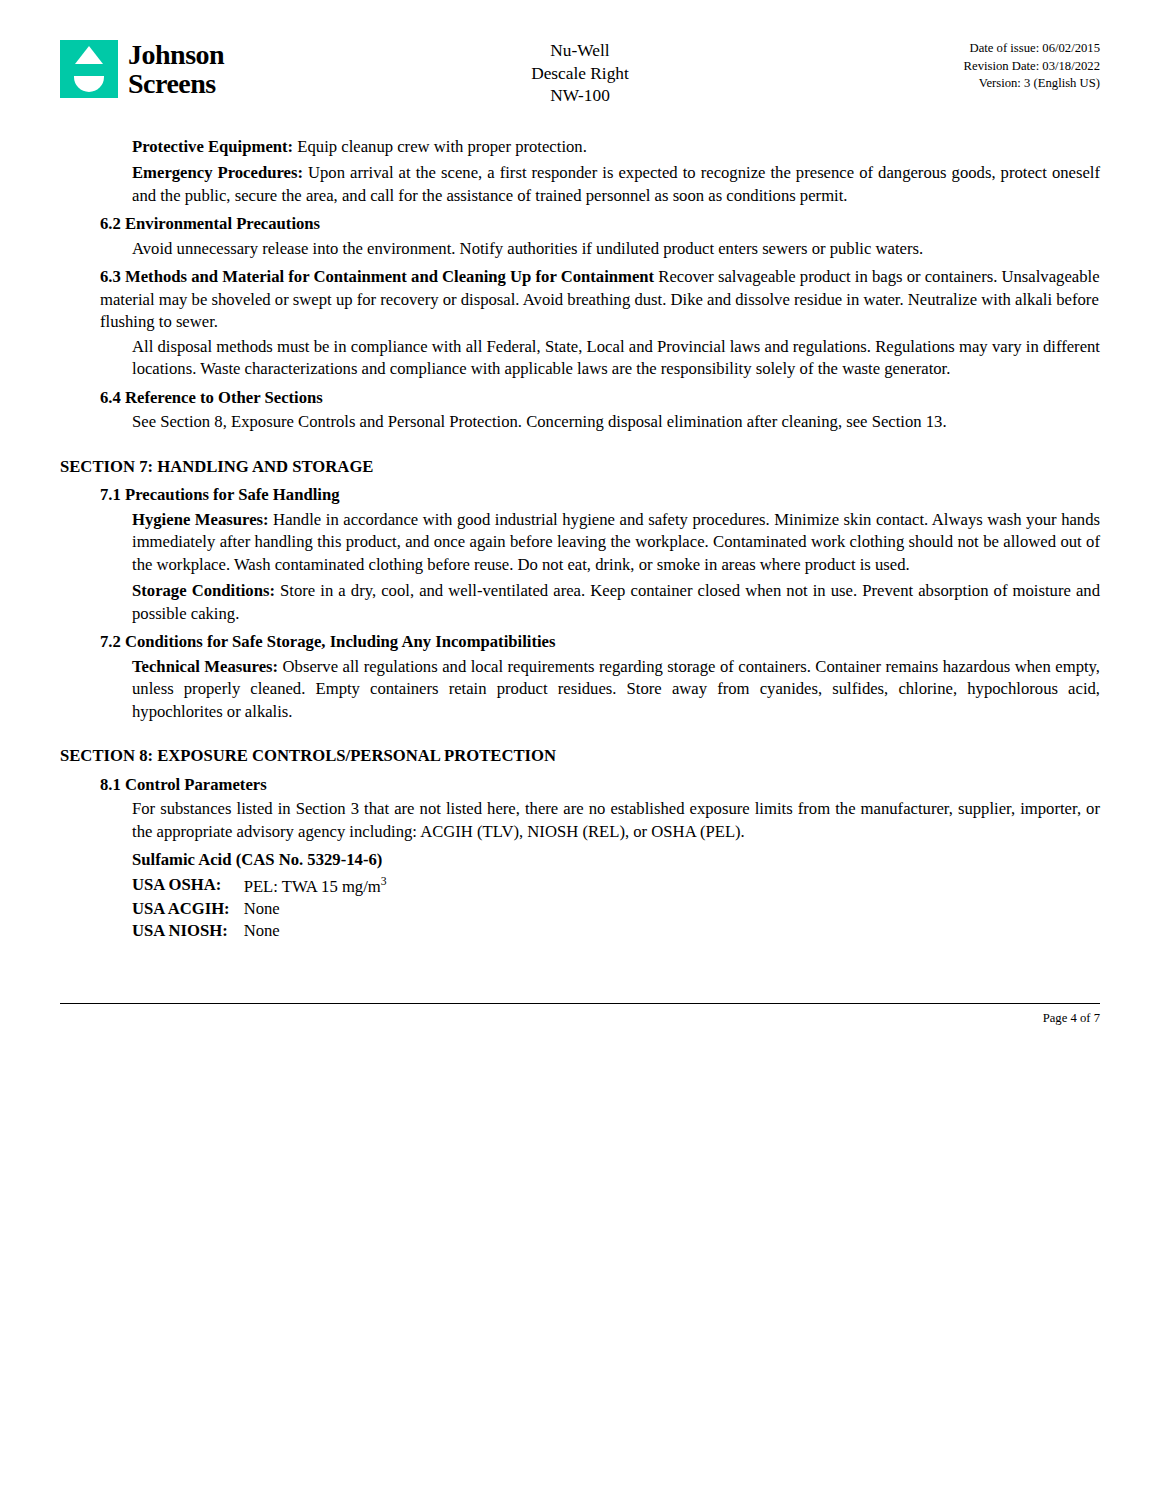Johnson
Screens
Nu-Well
Descale Right
NW-100
Date of issue: 06/02/2015
Revision Date: 03/18/2022
Version: 3 (English US)
Protective Equipment: Equip cleanup crew with proper protection.
Emergency Procedures: Upon arrival at the scene, a first responder is expected to recognize the presence of dangerous goods, protect oneself and the public, secure the area, and call for the assistance of trained personnel as soon as conditions permit.
6.2 Environmental Precautions
Avoid unnecessary release into the environment. Notify authorities if undiluted product enters sewers or public waters.
6.3 Methods and Material for Containment and Cleaning Up for Containment Recover salvageable product in bags or containers. Unsalvageable material may be shoveled or swept up for recovery or disposal. Avoid breathing dust. Dike and dissolve residue in water. Neutralize with alkali before flushing to sewer.
All disposal methods must be in compliance with all Federal, State, Local and Provincial laws and regulations. Regulations may vary in different locations. Waste characterizations and compliance with applicable laws are the responsibility solely of the waste generator.
6.4 Reference to Other Sections
See Section 8, Exposure Controls and Personal Protection. Concerning disposal elimination after cleaning, see Section 13.
SECTION 7: HANDLING AND STORAGE
7.1 Precautions for Safe Handling
Hygiene Measures: Handle in accordance with good industrial hygiene and safety procedures. Minimize skin contact. Always wash your hands immediately after handling this product, and once again before leaving the workplace. Contaminated work clothing should not be allowed out of the workplace. Wash contaminated clothing before reuse. Do not eat, drink, or smoke in areas where product is used.
Storage Conditions: Store in a dry, cool, and well-ventilated area. Keep container closed when not in use. Prevent absorption of moisture and possible caking.
7.2 Conditions for Safe Storage, Including Any Incompatibilities
Technical Measures: Observe all regulations and local requirements regarding storage of containers. Container remains hazardous when empty, unless properly cleaned. Empty containers retain product residues. Store away from cyanides, sulfides, chlorine, hypochlorous acid, hypochlorites or alkalis.
SECTION 8: EXPOSURE CONTROLS/PERSONAL PROTECTION
8.1 Control Parameters
For substances listed in Section 3 that are not listed here, there are no established exposure limits from the manufacturer, supplier, importer, or the appropriate advisory agency including: ACGIH (TLV), NIOSH (REL), or OSHA (PEL).
Sulfamic Acid (CAS No. 5329-14-6)
| USA OSHA: | PEL: TWA 15 mg/m 3 |
| USA ACGIH: | None |
| USA NIOSH: | None |
Page 4 of 7